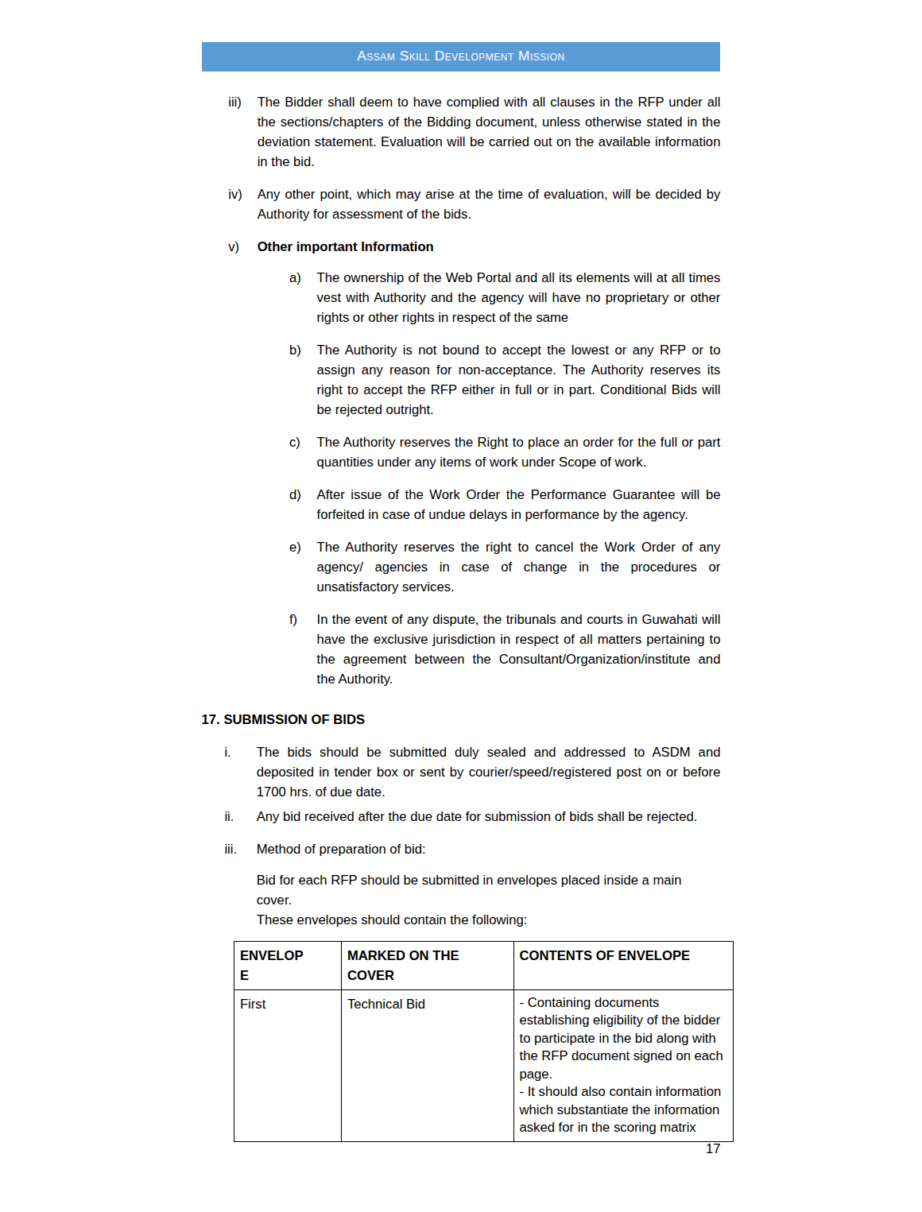Assam Skill Development Mission
iii) The Bidder shall deem to have complied with all clauses in the RFP under all the sections/chapters of the Bidding document, unless otherwise stated in the deviation statement. Evaluation will be carried out on the available information in the bid.
iv) Any other point, which may arise at the time of evaluation, will be decided by Authority for assessment of the bids.
v) Other important Information
a) The ownership of the Web Portal and all its elements will at all times vest with Authority and the agency will have no proprietary or other rights or other rights in respect of the same
b) The Authority is not bound to accept the lowest or any RFP or to assign any reason for non-acceptance. The Authority reserves its right to accept the RFP either in full or in part. Conditional Bids will be rejected outright.
c) The Authority reserves the Right to place an order for the full or part quantities under any items of work under Scope of work.
d) After issue of the Work Order the Performance Guarantee will be forfeited in case of undue delays in performance by the agency.
e) The Authority reserves the right to cancel the Work Order of any agency/ agencies in case of change in the procedures or unsatisfactory services.
f) In the event of any dispute, the tribunals and courts in Guwahati will have the exclusive jurisdiction in respect of all matters pertaining to the agreement between the Consultant/Organization/institute and the Authority.
17. SUBMISSION OF BIDS
i. The bids should be submitted duly sealed and addressed to ASDM and deposited in tender box or sent by courier/speed/registered post on or before 1700 hrs. of due date.
ii. Any bid received after the due date for submission of bids shall be rejected.
iii. Method of preparation of bid:
Bid for each RFP should be submitted in envelopes placed inside a main cover.
These envelopes should contain the following:
| ENVELOP E | MARKED ON THE COVER | CONTENTS OF ENVELOPE |
| --- | --- | --- |
| First | Technical Bid | - Containing documents establishing eligibility of the bidder to participate in the bid along with the RFP document signed on each page. - It should also contain information which substantiate the information asked for in the scoring matrix |
17